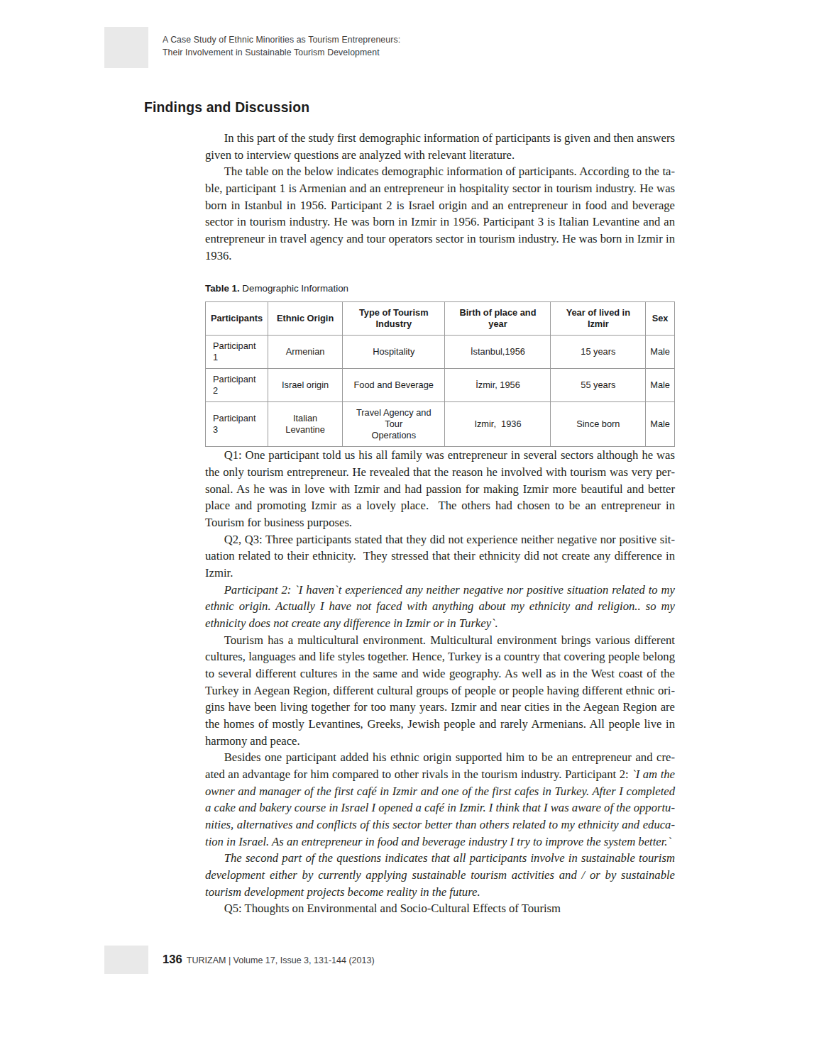A Case Study of Ethnic Minorities as Tourism Entrepreneurs:
Their Involvement in Sustainable Tourism Development
Findings and Discussion
In this part of the study first demographic information of participants is given and then answers given to interview questions are analyzed with relevant literature.
The table on the below indicates demographic information of participants. According to the table, participant 1 is Armenian and an entrepreneur in hospitality sector in tourism industry. He was born in Istanbul in 1956. Participant 2 is Israel origin and an entrepreneur in food and beverage sector in tourism industry. He was born in Izmir in 1956. Participant 3 is Italian Levantine and an entrepreneur in travel agency and tour operators sector in tourism industry. He was born in Izmir in 1936.
Table 1. Demographic Information
| Participants | Ethnic Origin | Type of Tourism Industry | Birth of place and year | Year of lived in Izmir | Sex |
| --- | --- | --- | --- | --- | --- |
| Participant 1 | Armenian | Hospitality | İstanbul,1956 | 15 years | Male |
| Participant 2 | Israel origin | Food and Beverage | İzmir, 1956 | 55 years | Male |
| Participant 3 | Italian Levantine | Travel Agency and Tour Operations | Izmir, 1936 | Since born | Male |
Q1: One participant told us his all family was entrepreneur in several sectors although he was the only tourism entrepreneur. He revealed that the reason he involved with tourism was very personal. As he was in love with Izmir and had passion for making Izmir more beautiful and better place and promoting Izmir as a lovely place. The others had chosen to be an entrepreneur in Tourism for business purposes.
Q2, Q3: Three participants stated that they did not experience neither negative nor positive situation related to their ethnicity. They stressed that their ethnicity did not create any difference in Izmir.
Participant 2: `I haven`t experienced any neither negative nor positive situation related to my ethnic origin. Actually I have not faced with anything about my ethnicity and religion.. so my ethnicity does not create any difference in Izmir or in Turkey`.
Tourism has a multicultural environment. Multicultural environment brings various different cultures, languages and life styles together. Hence, Turkey is a country that covering people belong to several different cultures in the same and wide geography. As well as in the West coast of the Turkey in Aegean Region, different cultural groups of people or people having different ethnic origins have been living together for too many years. Izmir and near cities in the Aegean Region are the homes of mostly Levantines, Greeks, Jewish people and rarely Armenians. All people live in harmony and peace.
Besides one participant added his ethnic origin supported him to be an entrepreneur and created an advantage for him compared to other rivals in the tourism industry. Participant 2: `I am the owner and manager of the first café in Izmir and one of the first cafes in Turkey. After I completed a cake and bakery course in Israel I opened a café in Izmir. I think that I was aware of the opportunities, alternatives and conflicts of this sector better than others related to my ethnicity and education in Israel. As an entrepreneur in food and beverage industry I try to improve the system better.`
The second part of the questions indicates that all participants involve in sustainable tourism development either by currently applying sustainable tourism activities and / or by sustainable tourism development projects become reality in the future.
Q5: Thoughts on Environmental and Socio-Cultural Effects of Tourism
136 TURIZAM | Volume 17, Issue 3, 131-144 (2013)